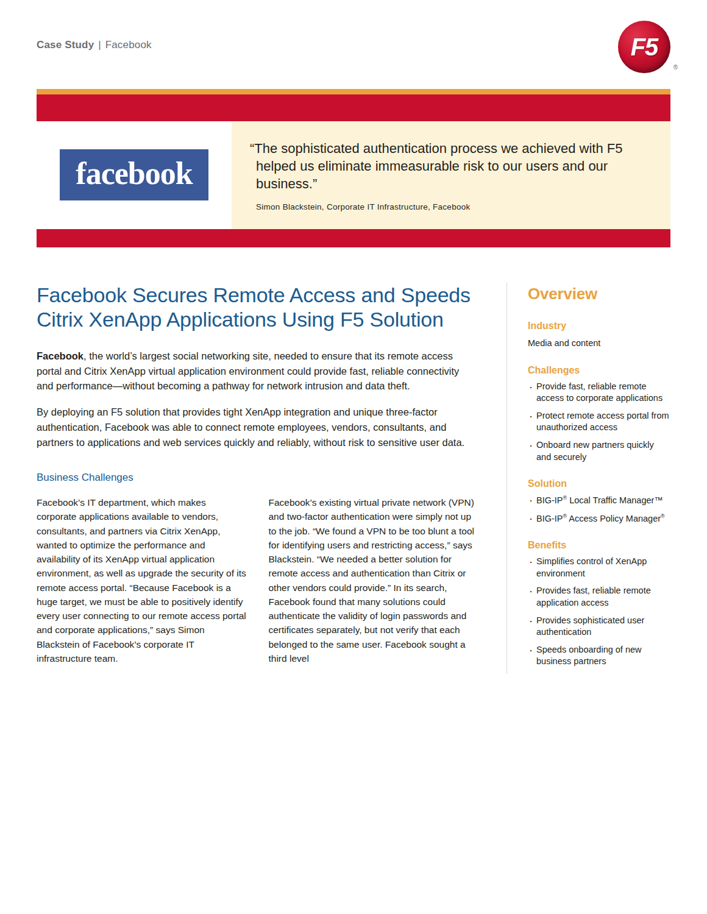Case Study | Facebook
®
facebook
“The sophisticated authentication process we achieved with F5 helped us eliminate immeasurable risk to our users and our business.”
Simon Blackstein, Corporate IT Infrastructure, Facebook
Facebook Secures Remote Access and Speeds Citrix XenApp Applications Using F5 Solution
Facebook, the world’s largest social networking site, needed to ensure that its remote access portal and Citrix XenApp virtual application environment could provide fast, reliable connectivity and performance—without becoming a pathway for network intrusion and data theft.
By deploying an F5 solution that provides tight XenApp integration and unique three-factor authentication, Facebook was able to connect remote employees, vendors, consultants, and partners to applications and web services quickly and reliably, without risk to sensitive user data.
Business Challenges
Facebook’s IT department, which makes corporate applications available to vendors, consultants, and partners via Citrix XenApp, wanted to optimize the performance and availability of its XenApp virtual application environment, as well as upgrade the security of its remote access portal. “Because Facebook is a huge target, we must be able to positively identify every user connecting to our remote access portal and corporate applications,” says Simon Blackstein of Facebook’s corporate IT infrastructure team.
Facebook’s existing virtual private network (VPN) and two-factor authentication were simply not up to the job. “We found a VPN to be too blunt a tool for identifying users and restricting access,” says Blackstein. “We needed a better solution for remote access and authentication than Citrix or other vendors could provide.” In its search, Facebook found that many solutions could authenticate the validity of login passwords and certificates separately, but not verify that each belonged to the same user. Facebook sought a third level
Overview
Industry
Media and content
Challenges
Provide fast, reliable remote access to corporate applications
Protect remote access portal from unauthorized access
Onboard new partners quickly and securely
Solution
BIG-IP® Local Traffic Manager™
BIG-IP® Access Policy Manager®
Benefits
Simplifies control of XenApp environment
Provides fast, reliable remote application access
Provides sophisticated user authentication
Speeds onboarding of new business partners